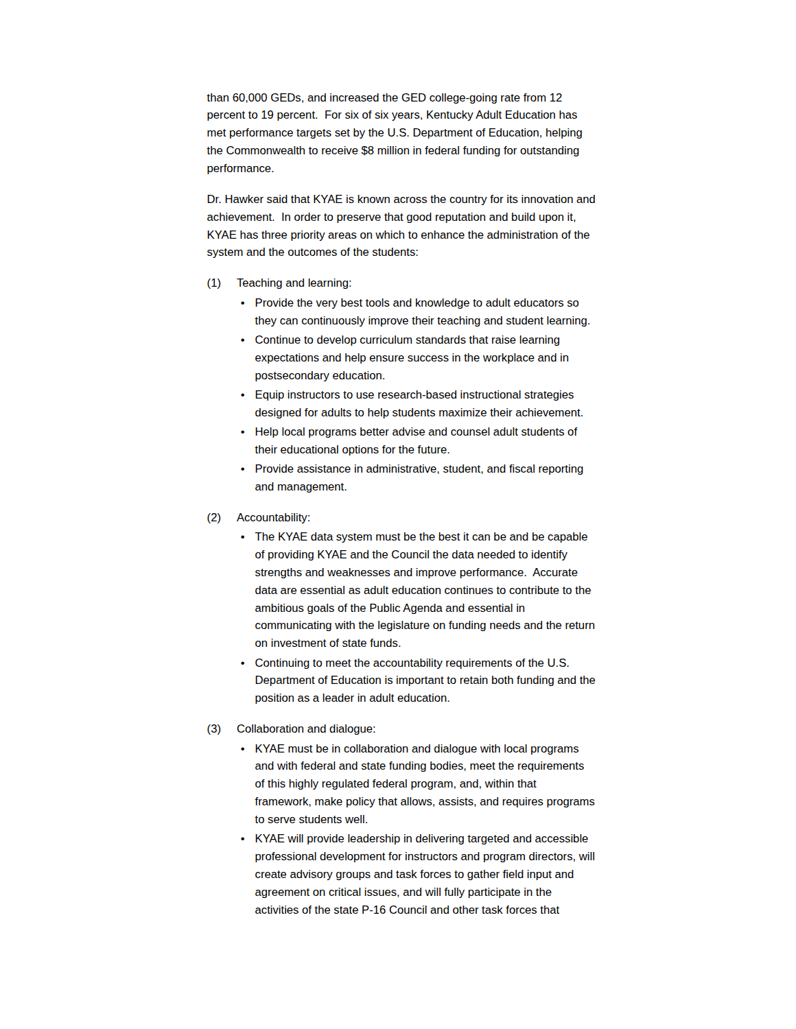than 60,000 GEDs, and increased the GED college-going rate from 12 percent to 19 percent. For six of six years, Kentucky Adult Education has met performance targets set by the U.S. Department of Education, helping the Commonwealth to receive $8 million in federal funding for outstanding performance.
Dr. Hawker said that KYAE is known across the country for its innovation and achievement. In order to preserve that good reputation and build upon it, KYAE has three priority areas on which to enhance the administration of the system and the outcomes of the students:
Teaching and learning:
Provide the very best tools and knowledge to adult educators so they can continuously improve their teaching and student learning.
Continue to develop curriculum standards that raise learning expectations and help ensure success in the workplace and in postsecondary education.
Equip instructors to use research-based instructional strategies designed for adults to help students maximize their achievement.
Help local programs better advise and counsel adult students of their educational options for the future.
Provide assistance in administrative, student, and fiscal reporting and management.
Accountability:
The KYAE data system must be the best it can be and be capable of providing KYAE and the Council the data needed to identify strengths and weaknesses and improve performance. Accurate data are essential as adult education continues to contribute to the ambitious goals of the Public Agenda and essential in communicating with the legislature on funding needs and the return on investment of state funds.
Continuing to meet the accountability requirements of the U.S. Department of Education is important to retain both funding and the position as a leader in adult education.
Collaboration and dialogue:
KYAE must be in collaboration and dialogue with local programs and with federal and state funding bodies, meet the requirements of this highly regulated federal program, and, within that framework, make policy that allows, assists, and requires programs to serve students well.
KYAE will provide leadership in delivering targeted and accessible professional development for instructors and program directors, will create advisory groups and task forces to gather field input and agreement on critical issues, and will fully participate in the activities of the state P-16 Council and other task forces that